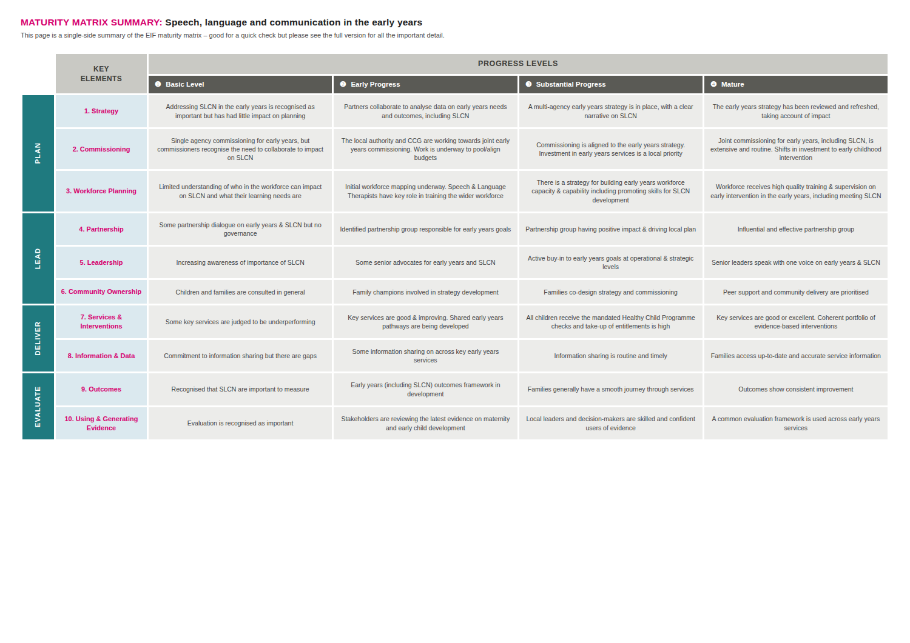Maturity Matrix Summary: Speech, language and communication in the early years
This page is a single-side summary of the EIF maturity matrix – good for a quick check but please see the full version for all the important detail.
Maturity matrix summary: speech, language and communication in the early years
| | Key Elements | Progress Levels |
| --- | --- | --- |
| ❶ Basic Level | ❷ Early Progress | ❸ Substantial Progress | ❹ Mature |
| Plan | 1. Strategy | Addressing SLCN in the early years is recognised as important but has had little impact on planning | Partners collaborate to analyse data on early years needs and outcomes, including SLCN | A multi-agency early years strategy is in place, with a clear narrative on SLCN | The early years strategy has been reviewed and refreshed, taking account of impact |
| 2. Commissioning | Single agency commissioning for early years, but commissioners recognise the need to collaborate to impact on SLCN | The local authority and CCG are working towards joint early years commissioning. Work is underway to pool/align budgets | Commissioning is aligned to the early years strategy. Investment in early years services is a local priority | Joint commissioning for early years, including SLCN, is extensive and routine. Shifts in investment to early childhood intervention |
| 3. Workforce Planning | Limited understanding of who in the workforce can impact on SLCN and what their learning needs are | Initial workforce mapping underway. Speech & Language Therapists have key role in training the wider workforce | There is a strategy for building early years workforce capacity & capability including promoting skills for SLCN development | Workforce receives high quality training & supervision on early intervention in the early years, including meeting SLCN |
| Lead | 4. Partnership | Some partnership dialogue on early years & SLCN but no governance | Identified partnership group responsible for early years goals | Partnership group having positive impact & driving local plan | Influential and effective partnership group |
| 5. Leadership | Increasing awareness of importance of SLCN | Some senior advocates for early years and SLCN | Active buy-in to early years goals at operational & strategic levels | Senior leaders speak with one voice on early years & SLCN |
| 6. Community Ownership | Children and families are consulted in general | Family champions involved in strategy development | Families co-design strategy and commissioning | Peer support and community delivery are prioritised |
| Deliver | 7. Services & Interventions | Some key services are judged to be underperforming | Key services are good & improving. Shared early years pathways are being developed | All children receive the mandated Healthy Child Programme checks and take-up of entitlements is high | Key services are good or excellent. Coherent portfolio of evidence-based interventions |
| 8. Information & Data | Commitment to information sharing but there are gaps | Some information sharing on across key early years services | Information sharing is routine and timely | Families access up-to-date and accurate service information |
| Evaluate | 9. Outcomes | Recognised that SLCN are important to measure | Early years (including SLCN) outcomes framework in development | Families generally have a smooth journey through services | Outcomes show consistent improvement |
| 10. Using & Generating Evidence | Evaluation is recognised as important | Stakeholders are reviewing the latest evidence on maternity and early child development | Local leaders and decision-makers are skilled and confident users of evidence | A common evaluation framework is used across early years services |